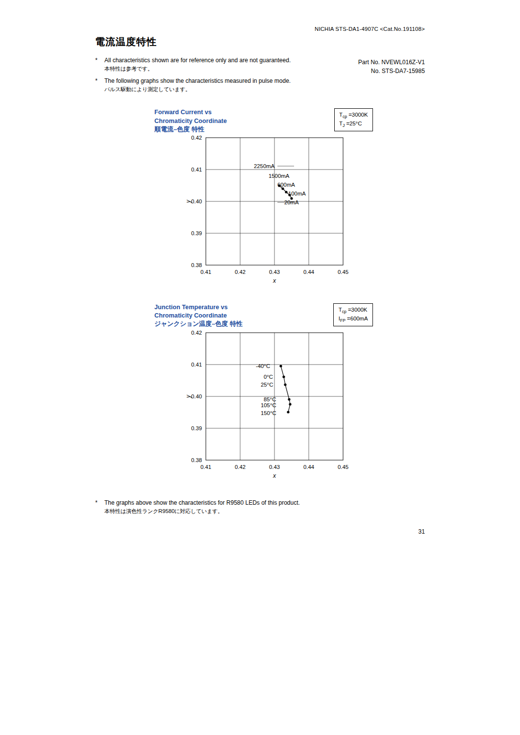NICHIA STS-DA1-4907C <Cat.No.191108>
電流温度特性
All characteristics shown are for reference only and are not guaranteed. 本特性は参考です。
The following graphs show the characteristics measured in pulse mode. パルス駆動により測定しています。
Part No. NVEWL016Z-V1
No. STS-DA7-15985
Forward Current vs
Chromaticity Coordinate 順電流–色度 特性
Tcp =3000K
TJ =25°C
0.42 0.41 0.40 0.39 0.38 0.41 0.42 0.43 0.44 0.45 x y 2250mA 1500mA 600mA 100mA 20mA
Junction Temperature vs
Chromaticity Coordinate ジャンクション温度–色度 特性
Tcp =3000K
IFP =600mA
0.42 0.41 0.40 0.39 0.38 0.41 0.42 0.43 0.44 0.45 x y -40°C 0°C 25°C 85°C 105°C 150°C
The graphs above show the characteristics for R9580 LEDs of this product. 本特性は演色性ランクR9580に対応しています。
31